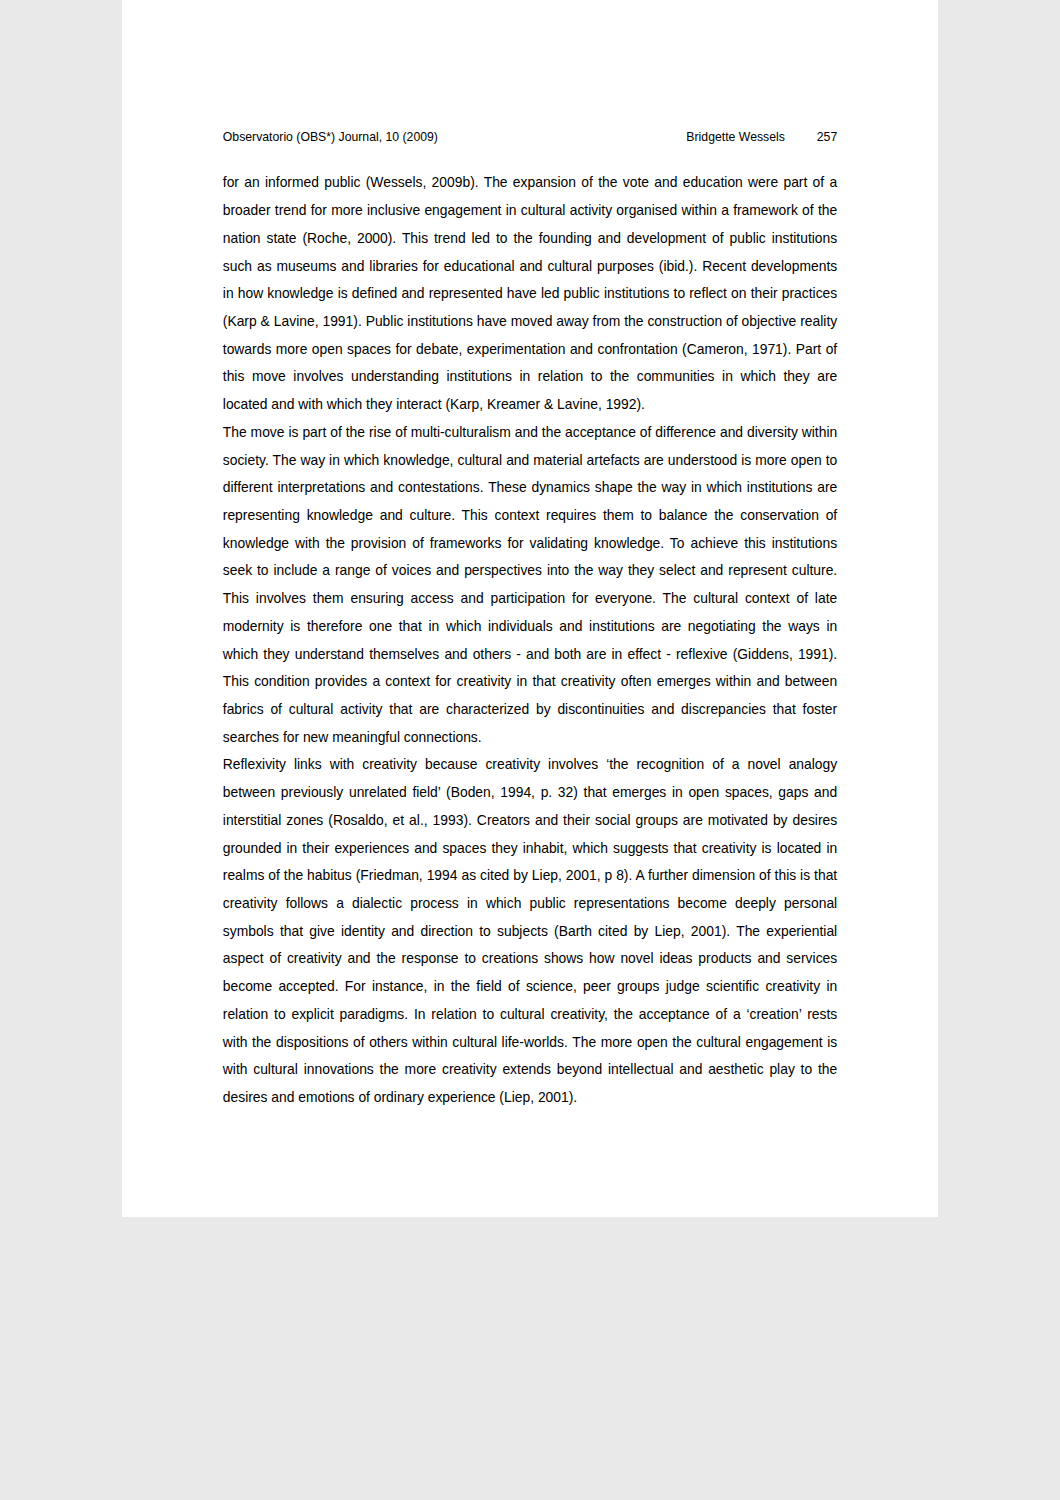Observatorio (OBS*) Journal, 10 (2009) Bridgette Wessels 257
for an informed public (Wessels, 2009b). The expansion of the vote and education were part of a broader trend for more inclusive engagement in cultural activity organised within a framework of the nation state (Roche, 2000). This trend led to the founding and development of public institutions such as museums and libraries for educational and cultural purposes (ibid.). Recent developments in how knowledge is defined and represented have led public institutions to reflect on their practices (Karp & Lavine, 1991). Public institutions have moved away from the construction of objective reality towards more open spaces for debate, experimentation and confrontation (Cameron, 1971). Part of this move involves understanding institutions in relation to the communities in which they are located and with which they interact (Karp, Kreamer & Lavine, 1992).
The move is part of the rise of multi-culturalism and the acceptance of difference and diversity within society. The way in which knowledge, cultural and material artefacts are understood is more open to different interpretations and contestations. These dynamics shape the way in which institutions are representing knowledge and culture. This context requires them to balance the conservation of knowledge with the provision of frameworks for validating knowledge. To achieve this institutions seek to include a range of voices and perspectives into the way they select and represent culture. This involves them ensuring access and participation for everyone. The cultural context of late modernity is therefore one that in which individuals and institutions are negotiating the ways in which they understand themselves and others - and both are in effect - reflexive (Giddens, 1991). This condition provides a context for creativity in that creativity often emerges within and between fabrics of cultural activity that are characterized by discontinuities and discrepancies that foster searches for new meaningful connections.
Reflexivity links with creativity because creativity involves ‘the recognition of a novel analogy between previously unrelated field’ (Boden, 1994, p. 32) that emerges in open spaces, gaps and interstitial zones (Rosaldo, et al., 1993). Creators and their social groups are motivated by desires grounded in their experiences and spaces they inhabit, which suggests that creativity is located in realms of the habitus (Friedman, 1994 as cited by Liep, 2001, p 8). A further dimension of this is that creativity follows a dialectic process in which public representations become deeply personal symbols that give identity and direction to subjects (Barth cited by Liep, 2001). The experiential aspect of creativity and the response to creations shows how novel ideas products and services become accepted. For instance, in the field of science, peer groups judge scientific creativity in relation to explicit paradigms. In relation to cultural creativity, the acceptance of a ‘creation’ rests with the dispositions of others within cultural life-worlds. The more open the cultural engagement is with cultural innovations the more creativity extends beyond intellectual and aesthetic play to the desires and emotions of ordinary experience (Liep, 2001).